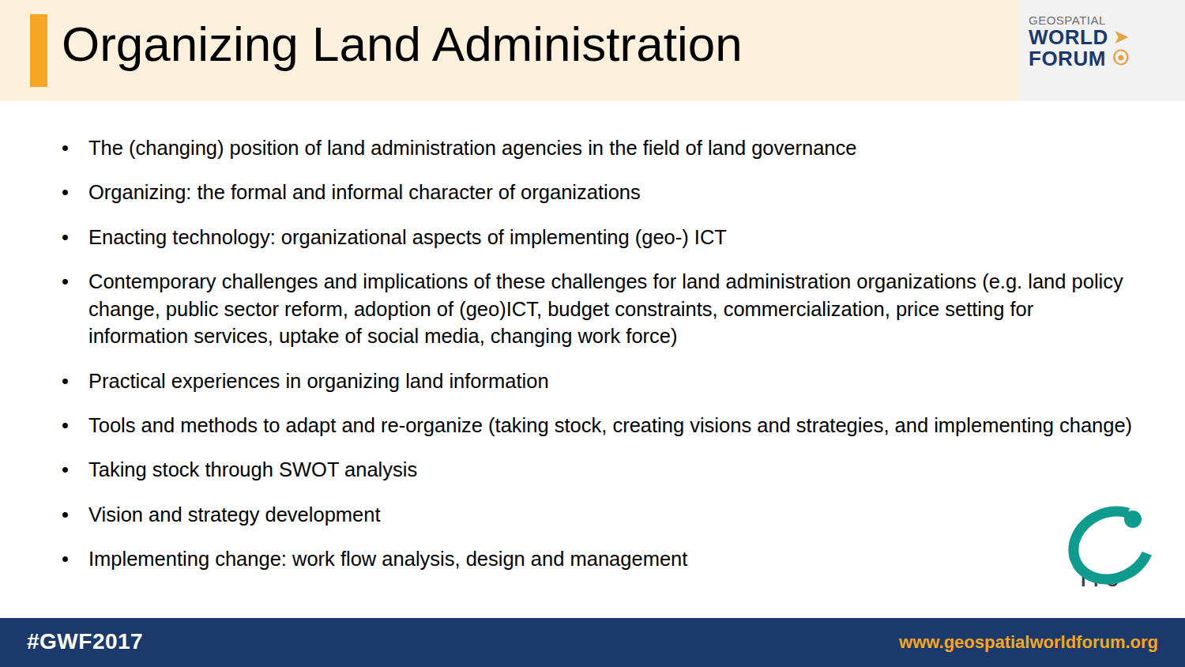Organizing Land Administration
GEOSPATIAL
WORLD ➤
FORUM ⦿
The (changing) position of land administration agencies in the field of land governance
Organizing: the formal and informal character of organizations
Enacting technology: organizational aspects of implementing (geo-) ICT
Contemporary challenges and implications of these challenges for land administration organizations (e.g. land policy change, public sector reform, adoption of (geo)ICT, budget constraints, commercialization, price setting for information services, uptake of social media, changing work force)
Practical experiences in organizing land information
Tools and methods to adapt and re-organize (taking stock, creating visions and strategies, and implementing change)
Taking stock through SWOT analysis
Vision and strategy development
Implementing change: work flow analysis, design and management
ITC
#GWF2017
www.geospatialworldforum.org